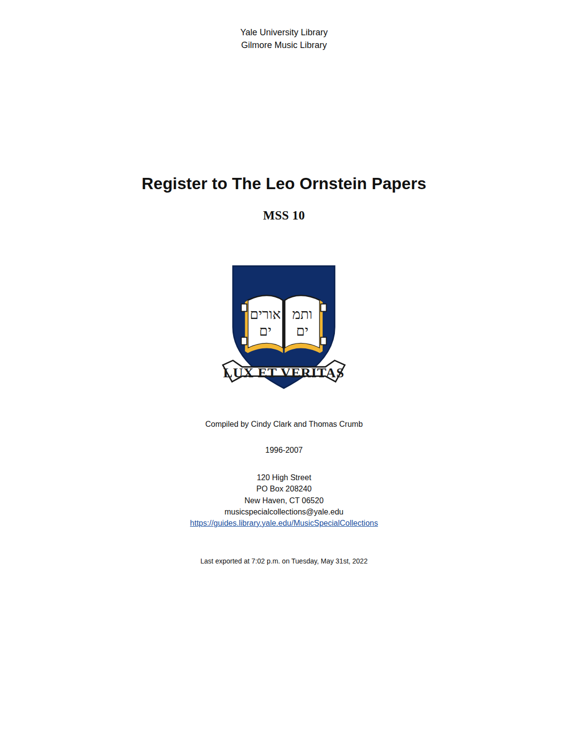Yale University Library
Gilmore Music Library
Register to The Leo Ornstein Papers
MSS 10
אורים ותמ ים ים LUX ET VERITAS
Compiled by Cindy Clark and Thomas Crumb
1996-2007
120 High Street
PO Box 208240
New Haven, CT 06520
musicspecialcollections@yale.edu
https://guides.library.yale.edu/MusicSpecialCollections
Last exported at 7:02 p.m. on Tuesday, May 31st, 2022